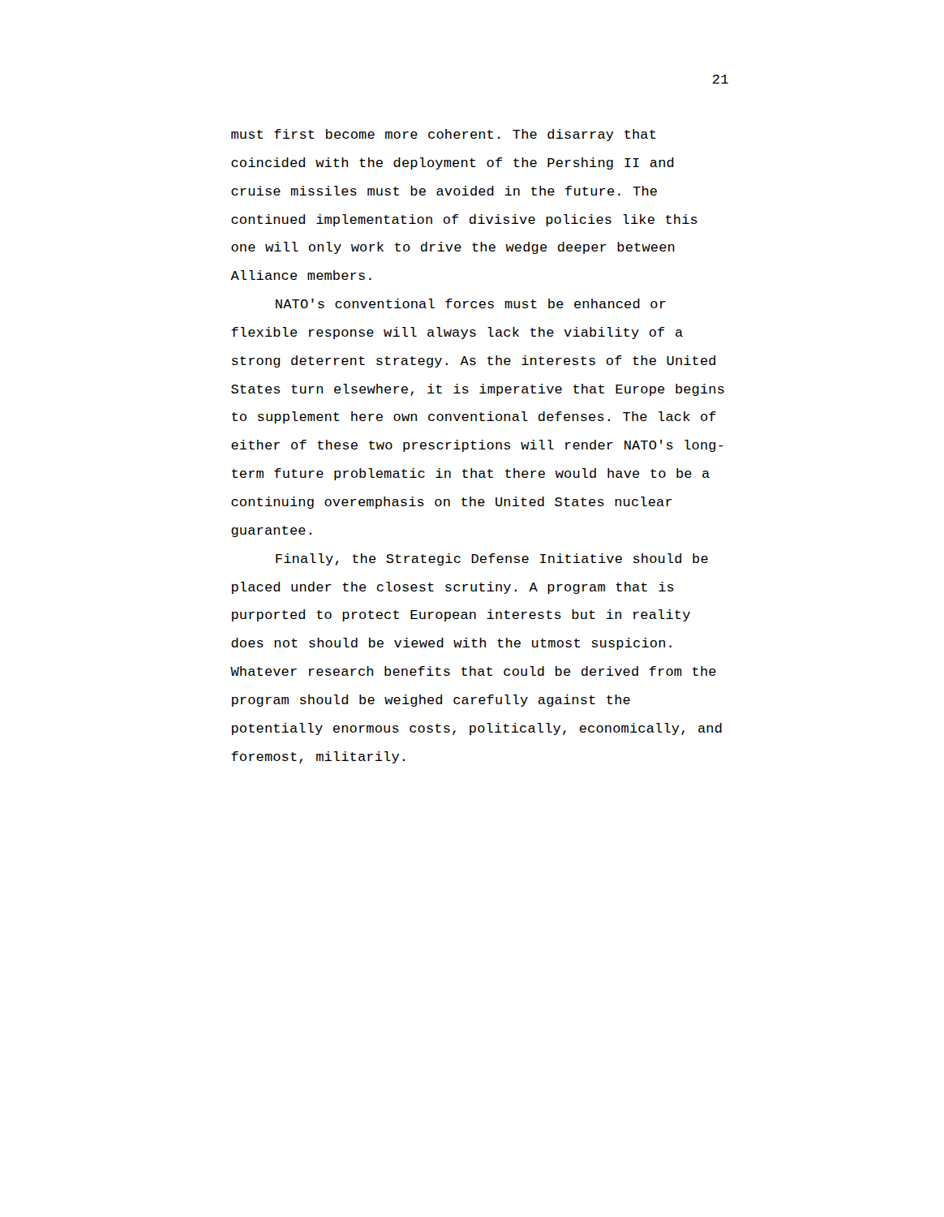21
must first become more coherent. The disarray that coincided with the deployment of the Pershing II and cruise missiles must be avoided in the future. The continued implementation of divisive policies like this one will only work to drive the wedge deeper between Alliance members.
NATO's conventional forces must be enhanced or flexible response will always lack the viability of a strong deterrent strategy. As the interests of the United States turn elsewhere, it is imperative that Europe begins to supplement here own conventional defenses. The lack of either of these two prescriptions will render NATO's long-term future problematic in that there would have to be a continuing overemphasis on the United States nuclear guarantee.
Finally, the Strategic Defense Initiative should be placed under the closest scrutiny. A program that is purported to protect European interests but in reality does not should be viewed with the utmost suspicion. Whatever research benefits that could be derived from the program should be weighed carefully against the potentially enormous costs, politically, economically, and foremost, militarily.